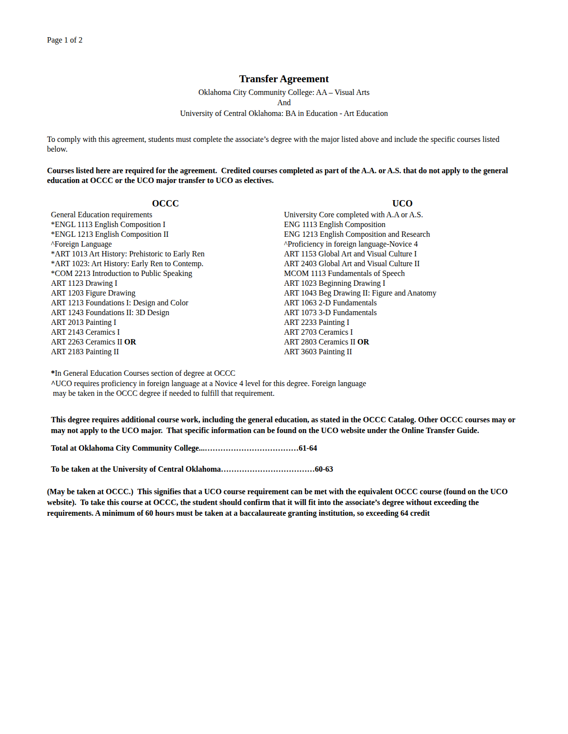Page 1 of 2
Transfer Agreement
Oklahoma City Community College: AA – Visual Arts
And
University of Central Oklahoma: BA in Education - Art Education
To comply with this agreement, students must complete the associate’s degree with the major listed above and include the specific courses listed below.
Courses listed here are required for the agreement. Credited courses completed as part of the A.A. or A.S. that do not apply to the general education at OCCC or the UCO major transfer to UCO as electives.
| OCCC | UCO |
| --- | --- |
| General Education requirements | University Core completed with A.A or A.S. |
| *ENGL 1113 English Composition I | ENG 1113 English Composition |
| *ENGL 1213 English Composition II | ENG 1213 English Composition and Research |
| ^Foreign Language | ^Proficiency in foreign language-Novice 4 |
| *ART 1013 Art History: Prehistoric to Early Ren | ART 1153 Global Art and Visual Culture I |
| *ART 1023: Art History: Early Ren to Contemp. | ART 2403 Global Art and Visual Culture II |
| *COM 2213 Introduction to Public Speaking | MCOM 1113 Fundamentals of Speech |
| ART 1123 Drawing I | ART 1023 Beginning Drawing I |
| ART 1203 Figure Drawing | ART 1043 Beg Drawing II: Figure and Anatomy |
| ART 1213 Foundations I: Design and Color | ART 1063 2-D Fundamentals |
| ART 1243 Foundations II: 3D Design | ART 1073 3-D Fundamentals |
| ART 2013 Painting I | ART 2233 Painting I |
| ART 2143 Ceramics I | ART 2703 Ceramics I |
| ART 2263 Ceramics II OR | ART 2803 Ceramics II OR |
| ART 2183 Painting II | ART 3603 Painting II |
*In General Education Courses section of degree at OCCC
^UCO requires proficiency in foreign language at a Novice 4 level for this degree. Foreign language
may be taken in the OCCC degree if needed to fulfill that requirement.
This degree requires additional course work, including the general education, as stated in the OCCC Catalog. Other OCCC courses may or may not apply to the UCO major. That specific information can be found on the UCO website under the Online Transfer Guide.
Total at Oklahoma City Community College...………………………………61-64
To be taken at the University of Central Oklahoma………………………………60-63
(May be taken at OCCC.) This signifies that a UCO course requirement can be met with the equivalent OCCC course (found on the UCO website). To take this course at OCCC, the student should confirm that it will fit into the associate’s degree without exceeding the requirements. A minimum of 60 hours must be taken at a baccalaureate granting institution, so exceeding 64 credit